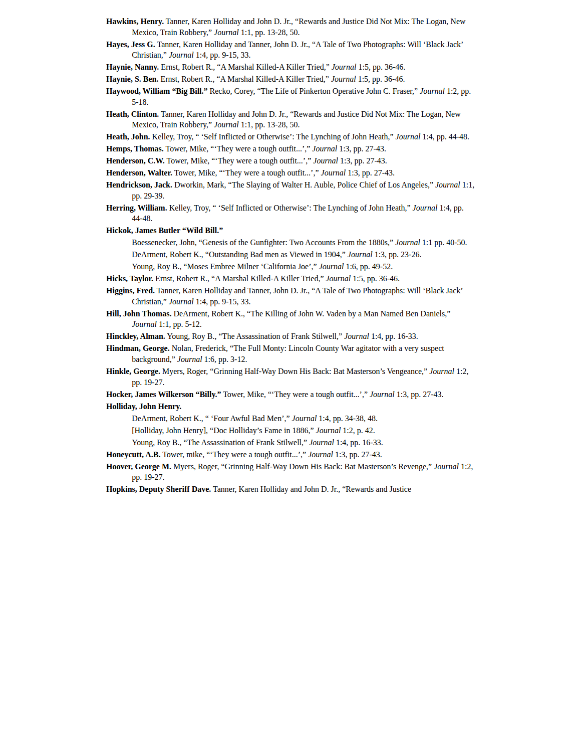Hawkins, Henry. Tanner, Karen Holliday and John D. Jr., “Rewards and Justice Did Not Mix: The Logan, New Mexico, Train Robbery,” Journal 1:1, pp. 13-28, 50.
Hayes, Jess G. Tanner, Karen Holliday and Tanner, John D. Jr., “A Tale of Two Photographs: Will ‘Black Jack’ Christian,” Journal 1:4, pp. 9-15, 33.
Haynie, Nanny. Ernst, Robert R., “A Marshal Killed-A Killer Tried,” Journal 1:5, pp. 36-46.
Haynie, S. Ben. Ernst, Robert R., “A Marshal Killed-A Killer Tried,” Journal 1:5, pp. 36-46.
Haywood, William “Big Bill.” Recko, Corey, “The Life of Pinkerton Operative John C. Fraser,” Journal 1:2, pp. 5-18.
Heath, Clinton. Tanner, Karen Holliday and John D. Jr., “Rewards and Justice Did Not Mix: The Logan, New Mexico, Train Robbery,” Journal 1:1, pp. 13-28, 50.
Heath, John. Kelley, Troy, “ ‘Self Inflicted or Otherwise’: The Lynching of John Heath,” Journal 1:4, pp. 44-48.
Hemps, Thomas. Tower, Mike, “‘They were a tough outfit...’,” Journal 1:3, pp. 27-43.
Henderson, C.W. Tower, Mike, “‘They were a tough outfit...’,” Journal 1:3, pp. 27-43.
Henderson, Walter. Tower, Mike, “‘They were a tough outfit...’,” Journal 1:3, pp. 27-43.
Hendrickson, Jack. Dworkin, Mark, “The Slaying of Walter H. Auble, Police Chief of Los Angeles,” Journal 1:1, pp. 29-39.
Herring, William. Kelley, Troy, “ ‘Self Inflicted or Otherwise’: The Lynching of John Heath,” Journal 1:4, pp. 44-48.
Hickok, James Butler “Wild Bill.”
Boessenecker, John, “Genesis of the Gunfighter: Two Accounts From the 1880s,” Journal 1:1 pp. 40-50.
DeArment, Robert K., “Outstanding Bad men as Viewed in 1904,” Journal 1:3, pp. 23-26.
Young, Roy B., “Moses Embree Milner ‘California Joe’,” Journal 1:6, pp. 49-52.
Hicks, Taylor. Ernst, Robert R., “A Marshal Killed-A Killer Tried,” Journal 1:5, pp. 36-46.
Higgins, Fred. Tanner, Karen Holliday and Tanner, John D. Jr., “A Tale of Two Photographs: Will ‘Black Jack’ Christian,” Journal 1:4, pp. 9-15, 33.
Hill, John Thomas. DeArment, Robert K., “The Killing of John W. Vaden by a Man Named Ben Daniels,” Journal 1:1, pp. 5-12.
Hinckley, Alman. Young, Roy B., “The Assassination of Frank Stilwell,” Journal 1:4, pp. 16-33.
Hindman, George. Nolan, Frederick, “The Full Monty: Lincoln County War agitator with a very suspect background,” Journal 1:6, pp. 3-12.
Hinkle, George. Myers, Roger, “Grinning Half-Way Down His Back: Bat Masterson’s Vengeance,” Journal 1:2, pp. 19-27.
Hocker, James Wilkerson “Billy.” Tower, Mike, “‘They were a tough outfit...’,” Journal 1:3, pp. 27-43.
Holliday, John Henry.
DeArment, Robert K., “ ‘Four Awful Bad Men’,” Journal 1:4, pp. 34-38, 48.
[Holliday, John Henry], “Doc Holliday’s Fame in 1886,” Journal 1:2, p. 42.
Young, Roy B., “The Assassination of Frank Stilwell,” Journal 1:4, pp. 16-33.
Honeycutt, A.B. Tower, mike, “‘They were a tough outfit...’,” Journal 1:3, pp. 27-43.
Hoover, George M. Myers, Roger, “Grinning Half-Way Down His Back: Bat Masterson’s Revenge,” Journal 1:2, pp. 19-27.
Hopkins, Deputy Sheriff Dave. Tanner, Karen Holliday and John D. Jr., “Rewards and Justice